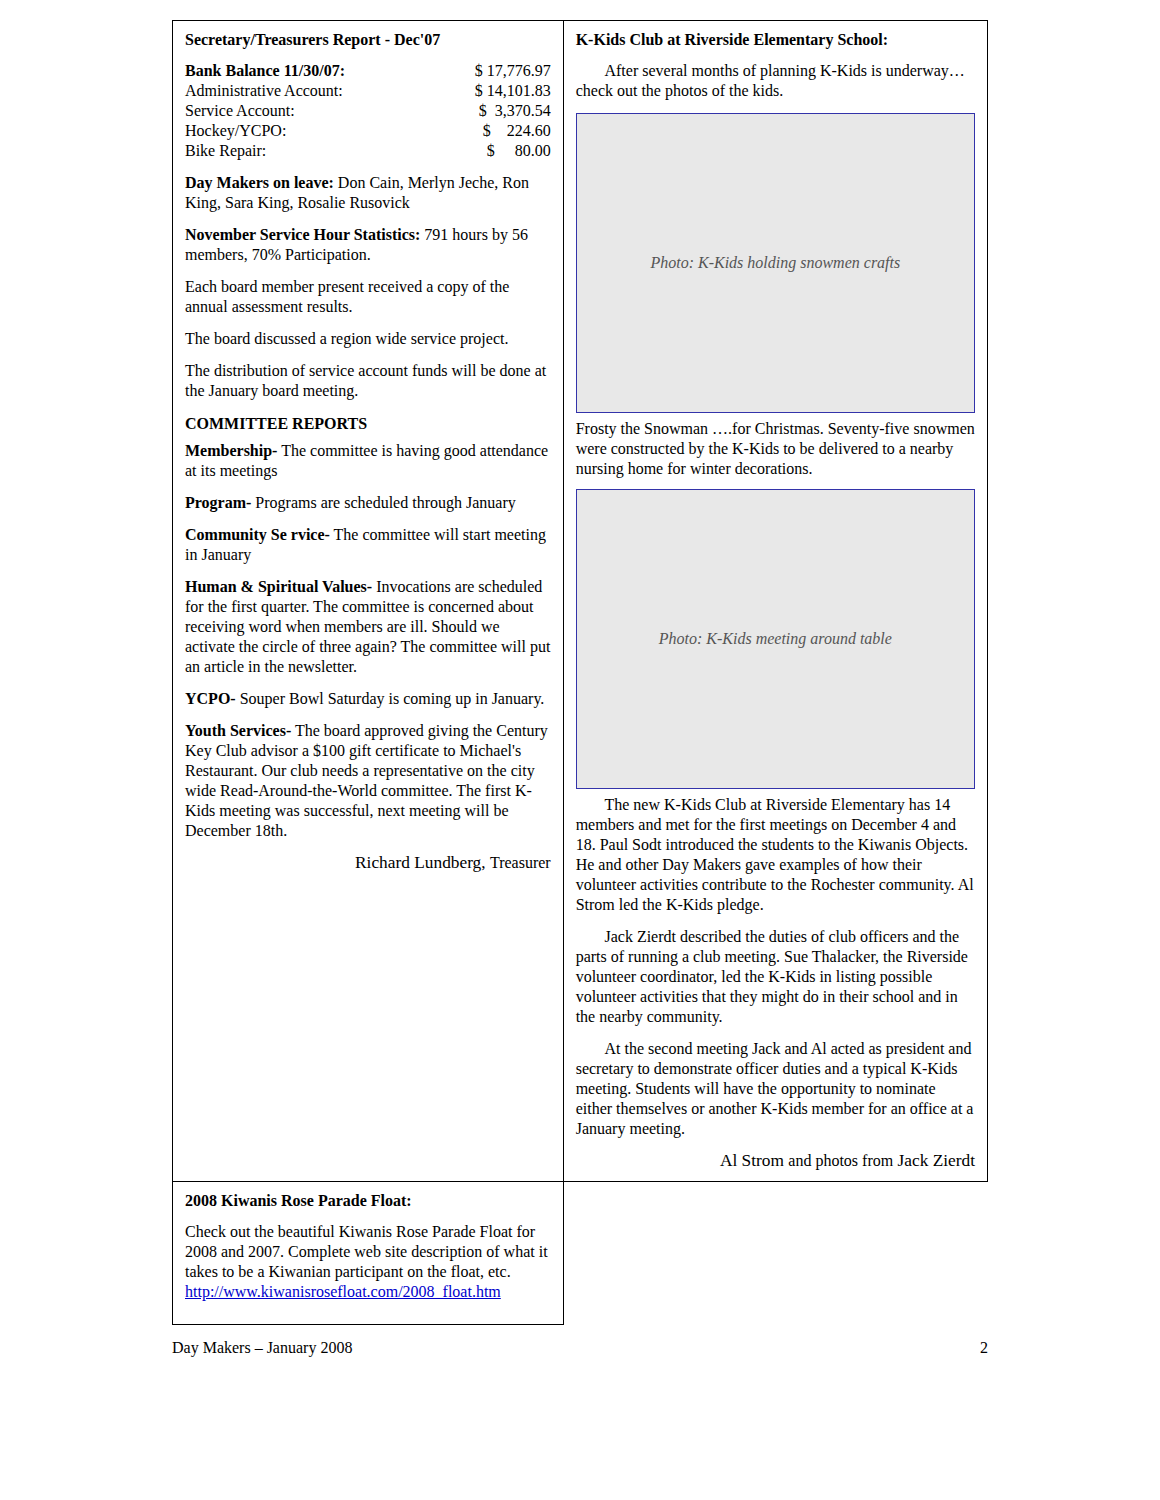Secretary/Treasurers Report - Dec'07
| Bank Balance 11/30/07: | $ 17,776.97 |
| Administrative Account: | $ 14,101.83 |
| Service Account: | $ 3,370.54 |
| Hockey/YCPO: | $ 224.60 |
| Bike Repair: | $ 80.00 |
Day Makers on leave: Don Cain, Merlyn Jeche, Ron King, Sara King, Rosalie Rusovick
November Service Hour Statistics: 791 hours by 56 members, 70% Participation.
Each board member present received a copy of the annual assessment results.
The board discussed a region wide service project.
The distribution of service account funds will be done at the January board meeting.
COMMITTEE REPORTS
Membership- The committee is having good attendance at its meetings
Program- Programs are scheduled through January
Community Se rvice- The committee will start meeting in January
Human & Spiritual Values- Invocations are scheduled for the first quarter. The committee is concerned about receiving word when members are ill. Should we activate the circle of three again? The committee will put an article in the newsletter.
YCPO- Souper Bowl Saturday is coming up in January.
Youth Services- The board approved giving the Century Key Club advisor a $100 gift certificate to Michael's Restaurant. Our club needs a representative on the city wide Read-Around-the-World committee. The first K-Kids meeting was successful, next meeting will be December 18th.
Richard Lundberg, Treasurer
K-Kids Club at Riverside Elementary School:
After several months of planning K-Kids is underway… check out the photos of the kids.
Photo: K-Kids holding snowmen crafts
Frosty the Snowman ….for Christmas. Seventy-five snowmen were constructed by the K-Kids to be delivered to a nearby nursing home for winter decorations.
Photo: K-Kids meeting around table
The new K-Kids Club at Riverside Elementary has 14 members and met for the first meetings on December 4 and 18. Paul Sodt introduced the students to the Kiwanis Objects. He and other Day Makers gave examples of how their volunteer activities contribute to the Rochester community. Al Strom led the K-Kids pledge.
Jack Zierdt described the duties of club officers and the parts of running a club meeting. Sue Thalacker, the Riverside volunteer coordinator, led the K-Kids in listing possible volunteer activities that they might do in their school and in the nearby community.
At the second meeting Jack and Al acted as president and secretary to demonstrate officer duties and a typical K-Kids meeting. Students will have the opportunity to nominate either themselves or another K-Kids member for an office at a January meeting.
Al Strom and photos from Jack Zierdt
2008 Kiwanis Rose Parade Float:
Check out the beautiful Kiwanis Rose Parade Float for 2008 and 2007. Complete web site description of what it takes to be a Kiwanian participant on the float, etc.
http://www.kiwanisrosefloat.com/2008_float.htm
Day Makers – January 2008 2